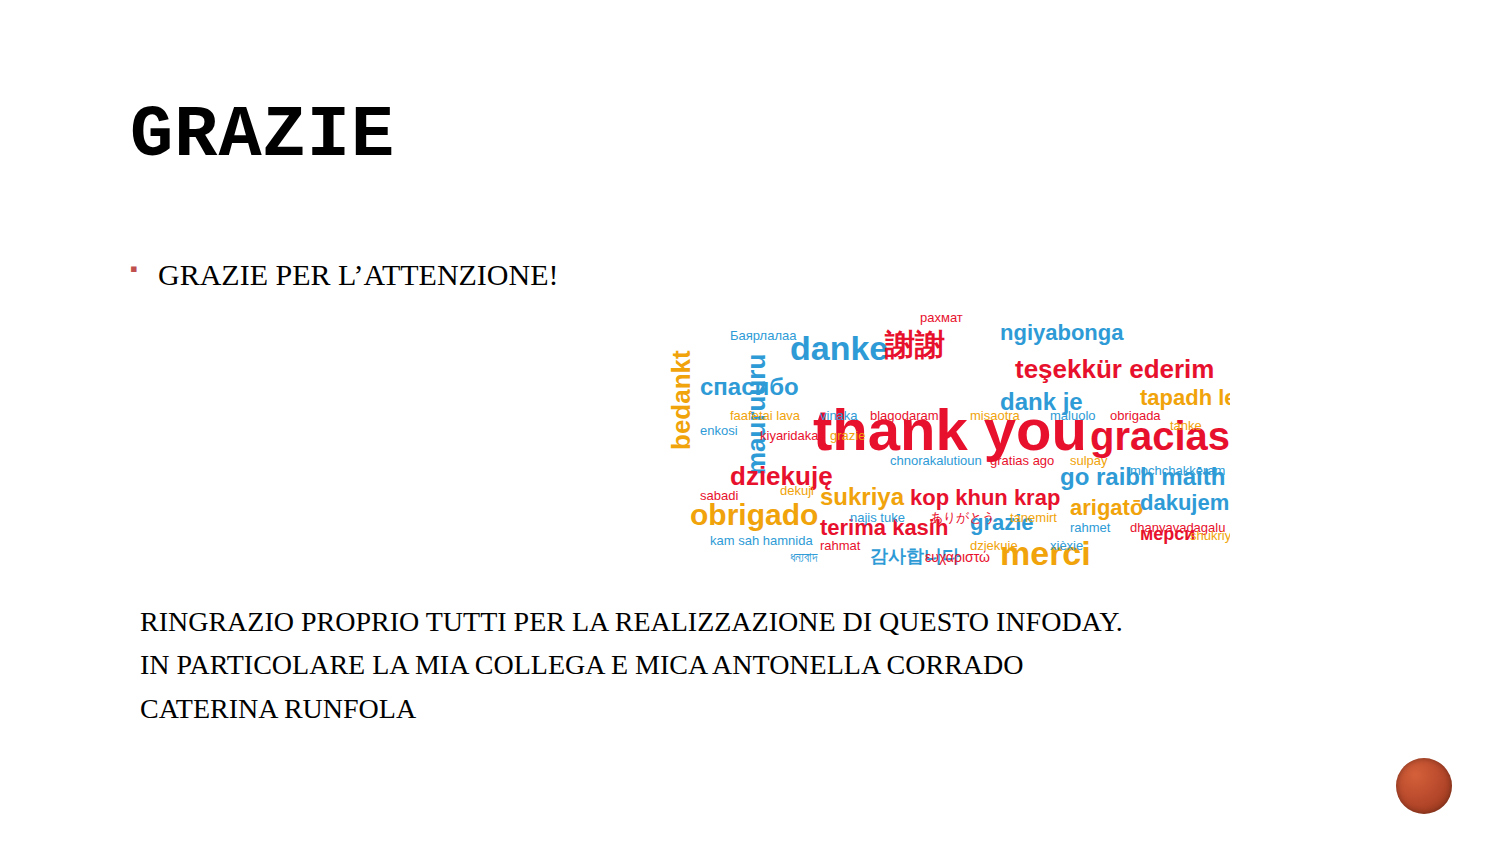Grazie
Grazie per l’attenzione!
thank you danke 謝謝 ngiyabonga teşekkür ederim tapadh leat спасибо Баярлалаа рахмат dank je gracias bedankt mauruuru dziekuję go raibh maith agat obrigado sukriya kop khun krap arigatō dakujem terima kasih grazie мерси merci 감사합니다 ευχαριστώ ধন্যবাদ faafetai lava vinaka blagodaram misaotra maluolo obrigada tanke enkosi kiyaridaka grazie chnorakalutioun gratias ago sulpay mochchakkeram sabadi dekuji najis tuke ありがとう tanemirt rahmet dhanyavadagalu shukriya kam sah hamnida rahmat dziekuje xièxie
Ringrazio proprio tutti per la realizzazione di questo infoday.
In particolare la mia collega e mica Antonella Corrado
Caterina Runfola